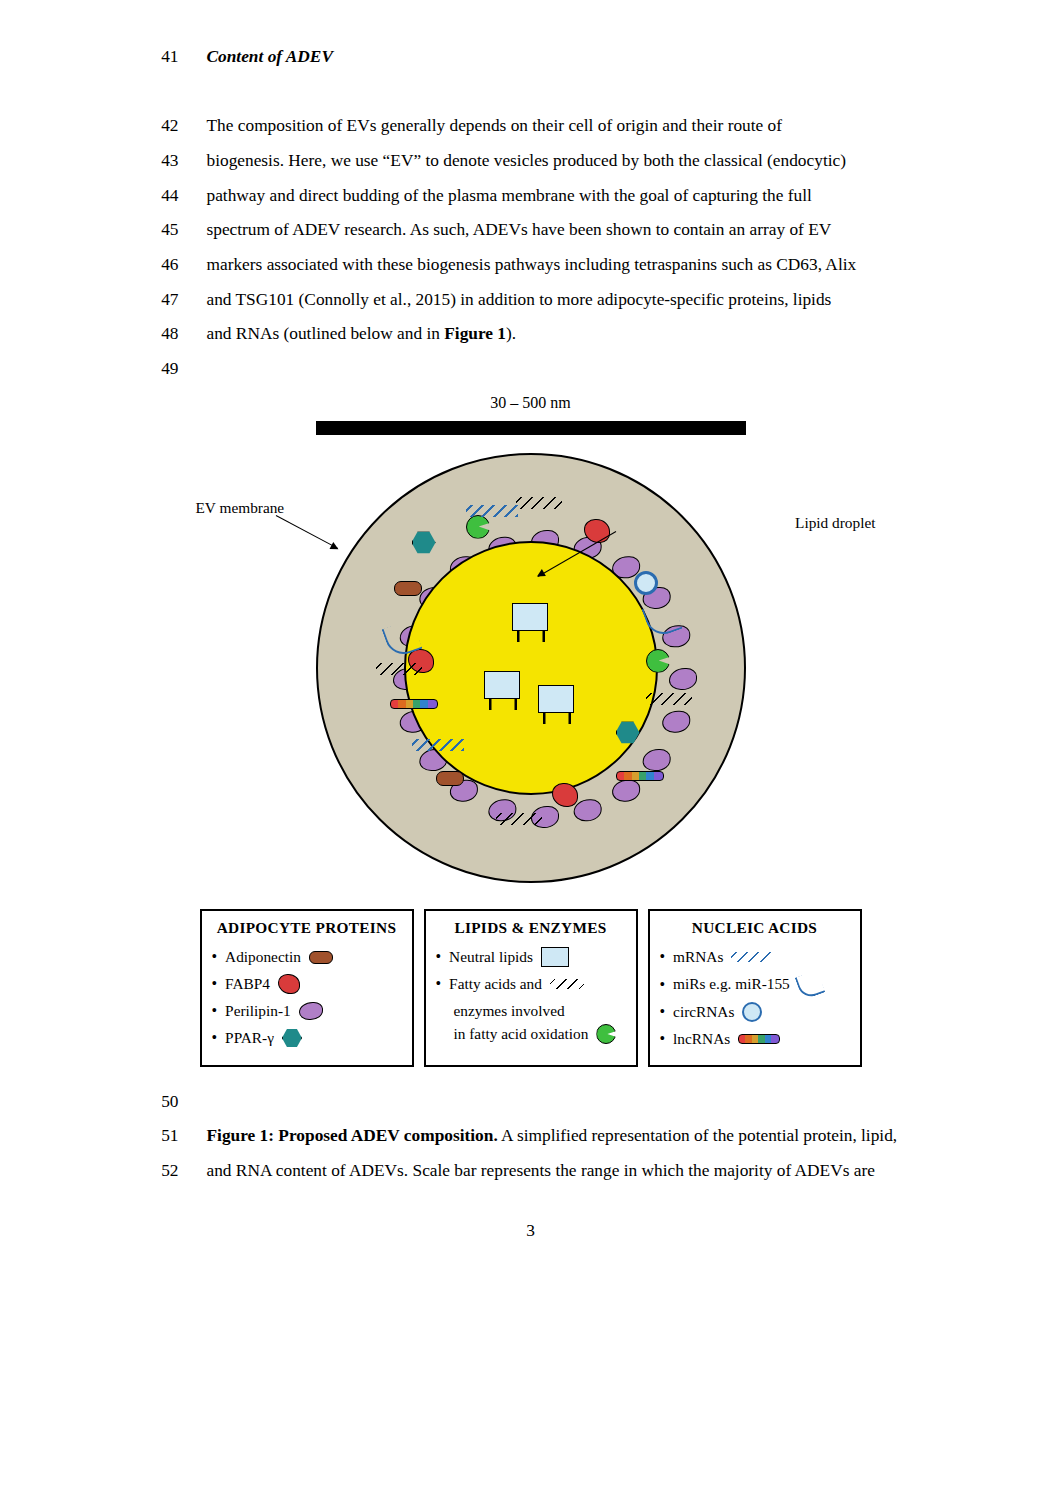41
Content of ADEV
42 The composition of EVs generally depends on their cell of origin and their route of
43 biogenesis. Here, we use “EV” to denote vesicles produced by both the classical (endocytic)
44 pathway and direct budding of the plasma membrane with the goal of capturing the full
45 spectrum of ADEV research. As such, ADEVs have been shown to contain an array of EV
46 markers associated with these biogenesis pathways including tetraspanins such as CD63, Alix
47 and TSG101 (Connolly et al., 2015) in addition to more adipocyte-specific proteins, lipids
48 and RNAs (outlined below and in Figure 1).
49
30 – 500 nm
EV membrane
Lipid droplet
ADIPOCYTE PROTEINS
Adiponectin
FABP4
Perilipin-1
PPAR-γ
LIPIDS & ENZYMES
Neutral lipids
Fatty acids and
enzymes involved
in fatty acid oxidation
NUCLEIC ACIDS
mRNAs
miRs e.g. miR-155
circRNAs
lncRNAs
50
51 Figure 1: Proposed ADEV composition. A simplified representation of the potential protein, lipid,
52 and RNA content of ADEVs. Scale bar represents the range in which the majority of ADEVs are
3